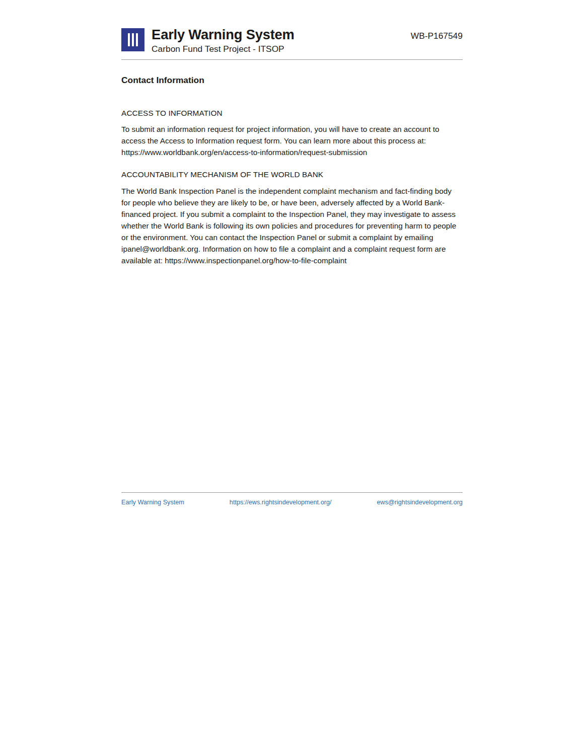Early Warning System
Carbon Fund Test Project - ITSOP
WB-P167549
Contact Information
ACCESS TO INFORMATION
To submit an information request for project information, you will have to create an account to access the Access to Information request form. You can learn more about this process at: https://www.worldbank.org/en/access-to-information/request-submission
ACCOUNTABILITY MECHANISM OF THE WORLD BANK
The World Bank Inspection Panel is the independent complaint mechanism and fact-finding body for people who believe they are likely to be, or have been, adversely affected by a World Bank-financed project. If you submit a complaint to the Inspection Panel, they may investigate to assess whether the World Bank is following its own policies and procedures for preventing harm to people or the environment. You can contact the Inspection Panel or submit a complaint by emailing ipanel@worldbank.org. Information on how to file a complaint and a complaint request form are available at: https://www.inspectionpanel.org/how-to-file-complaint
Early Warning System https://ews.rightsindevelopment.org/ ews@rightsindevelopment.org